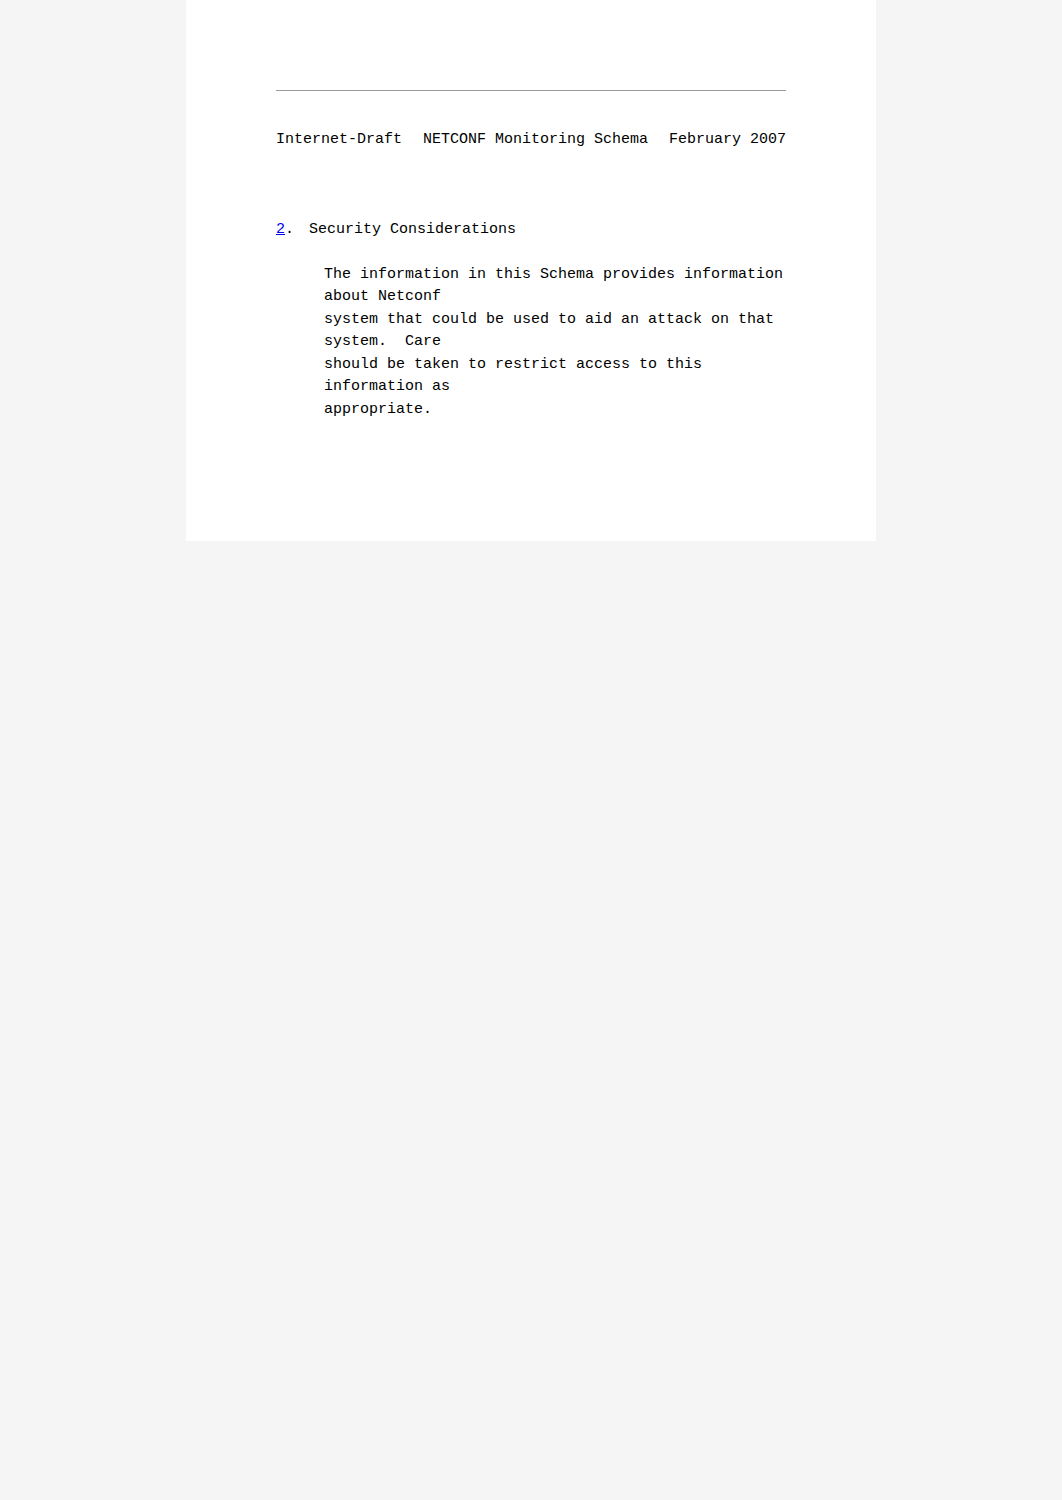Internet-Draft NETCONF Monitoring Schema February 2007
2. Security Considerations
The information in this Schema provides information about Netconf
system that could be used to aid an attack on that system. Care
should be taken to restrict access to this information as
appropriate.